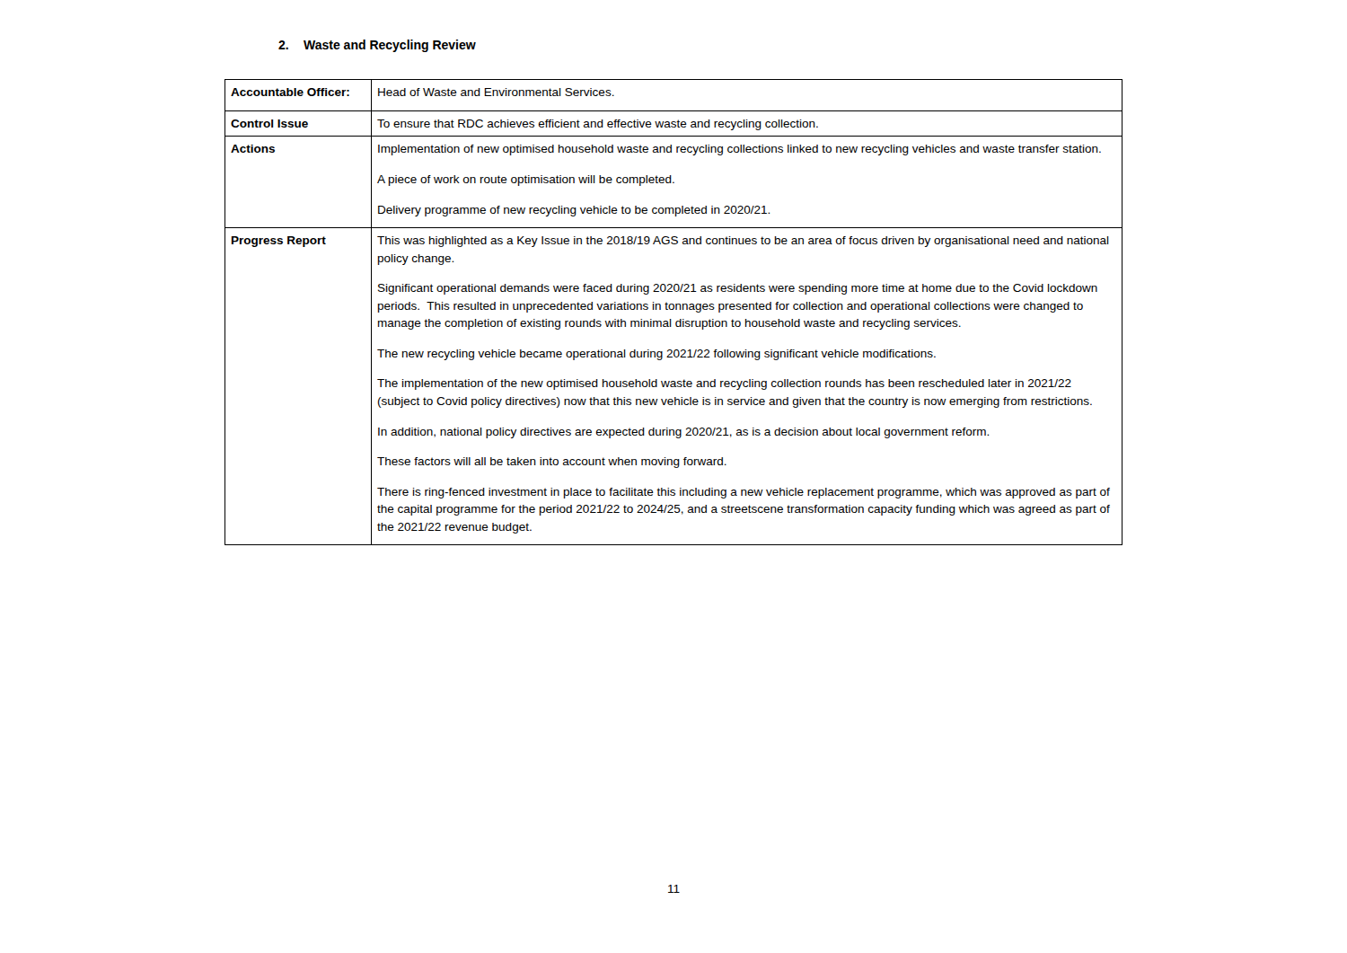2. Waste and Recycling Review
| Accountable Officer: | Head of Waste and Environmental Services. |
| Control Issue | To ensure that RDC achieves efficient and effective waste and recycling collection. |
| Actions | Implementation of new optimised household waste and recycling collections linked to new recycling vehicles and waste transfer station. A piece of work on route optimisation will be completed. Delivery programme of new recycling vehicle to be completed in 2020/21. |
| Progress Report | This was highlighted as a Key Issue in the 2018/19 AGS and continues to be an area of focus driven by organisational need and national policy change. Significant operational demands were faced during 2020/21 as residents were spending more time at home due to the Covid lockdown periods. This resulted in unprecedented variations in tonnages presented for collection and operational collections were changed to manage the completion of existing rounds with minimal disruption to household waste and recycling services. The new recycling vehicle became operational during 2021/22 following significant vehicle modifications. The implementation of the new optimised household waste and recycling collection rounds has been rescheduled later in 2021/22 (subject to Covid policy directives) now that this new vehicle is in service and given that the country is now emerging from restrictions. In addition, national policy directives are expected during 2020/21, as is a decision about local government reform. These factors will all be taken into account when moving forward. There is ring-fenced investment in place to facilitate this including a new vehicle replacement programme, which was approved as part of the capital programme for the period 2021/22 to 2024/25, and a streetscene transformation capacity funding which was agreed as part of the 2021/22 revenue budget. |
11